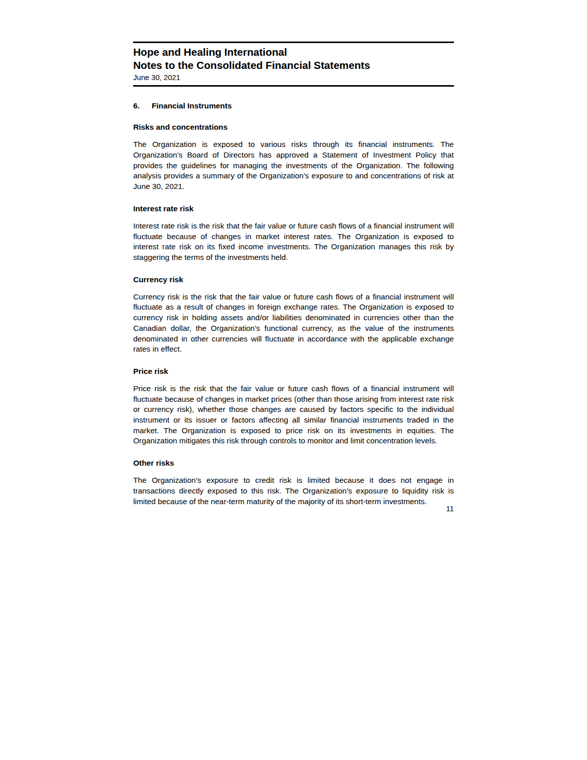Hope and Healing InternationalNotes to the Consolidated Financial Statements
June 30, 2021
6. Financial Instruments
Risks and concentrations
The Organization is exposed to various risks through its financial instruments. The Organization's Board of Directors has approved a Statement of Investment Policy that provides the guidelines for managing the investments of the Organization. The following analysis provides a summary of the Organization’s exposure to and concentrations of risk at June 30, 2021.
Interest rate risk
Interest rate risk is the risk that the fair value or future cash flows of a financial instrument will fluctuate because of changes in market interest rates. The Organization is exposed to interest rate risk on its fixed income investments. The Organization manages this risk by staggering the terms of the investments held.
Currency risk
Currency risk is the risk that the fair value or future cash flows of a financial instrument will fluctuate as a result of changes in foreign exchange rates. The Organization is exposed to currency risk in holding assets and/or liabilities denominated in currencies other than the Canadian dollar, the Organization's functional currency, as the value of the instruments denominated in other currencies will fluctuate in accordance with the applicable exchange rates in effect.
Price risk
Price risk is the risk that the fair value or future cash flows of a financial instrument will fluctuate because of changes in market prices (other than those arising from interest rate risk or currency risk), whether those changes are caused by factors specific to the individual instrument or its issuer or factors affecting all similar financial instruments traded in the market. The Organization is exposed to price risk on its investments in equities. The Organization mitigates this risk through controls to monitor and limit concentration levels.
Other risks
The Organization’s exposure to credit risk is limited because it does not engage in transactions directly exposed to this risk. The Organization’s exposure to liquidity risk is limited because of the near-term maturity of the majority of its short-term investments.
11